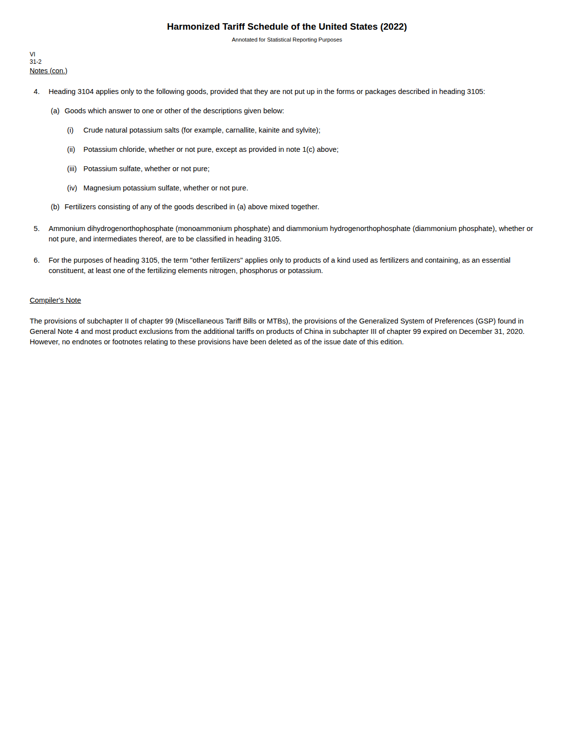Harmonized Tariff Schedule of the United States (2022)
Annotated for Statistical Reporting Purposes
VI
31-2
Notes (con.)
4. Heading 3104 applies only to the following goods, provided that they are not put up in the forms or packages described in heading 3105:
(a) Goods which answer to one or other of the descriptions given below:
(i) Crude natural potassium salts (for example, carnallite, kainite and sylvite);
(ii) Potassium chloride, whether or not pure, except as provided in note 1(c) above;
(iii) Potassium sulfate, whether or not pure;
(iv) Magnesium potassium sulfate, whether or not pure.
(b) Fertilizers consisting of any of the goods described in (a) above mixed together.
5. Ammonium dihydrogenorthophosphate (monoammonium phosphate) and diammonium hydrogenorthophosphate (diammonium phosphate), whether or not pure, and intermediates thereof, are to be classified in heading 3105.
6. For the purposes of heading 3105, the term "other fertilizers" applies only to products of a kind used as fertilizers and containing, as an essential constituent, at least one of the fertilizing elements nitrogen, phosphorus or potassium.
Compiler's Note
The provisions of subchapter II of chapter 99 (Miscellaneous Tariff Bills or MTBs), the provisions of the Generalized System of Preferences (GSP) found in General Note 4 and most product exclusions from the additional tariffs on products of China in subchapter III of chapter 99 expired on December 31, 2020. However, no endnotes or footnotes relating to these provisions have been deleted as of the issue date of this edition.